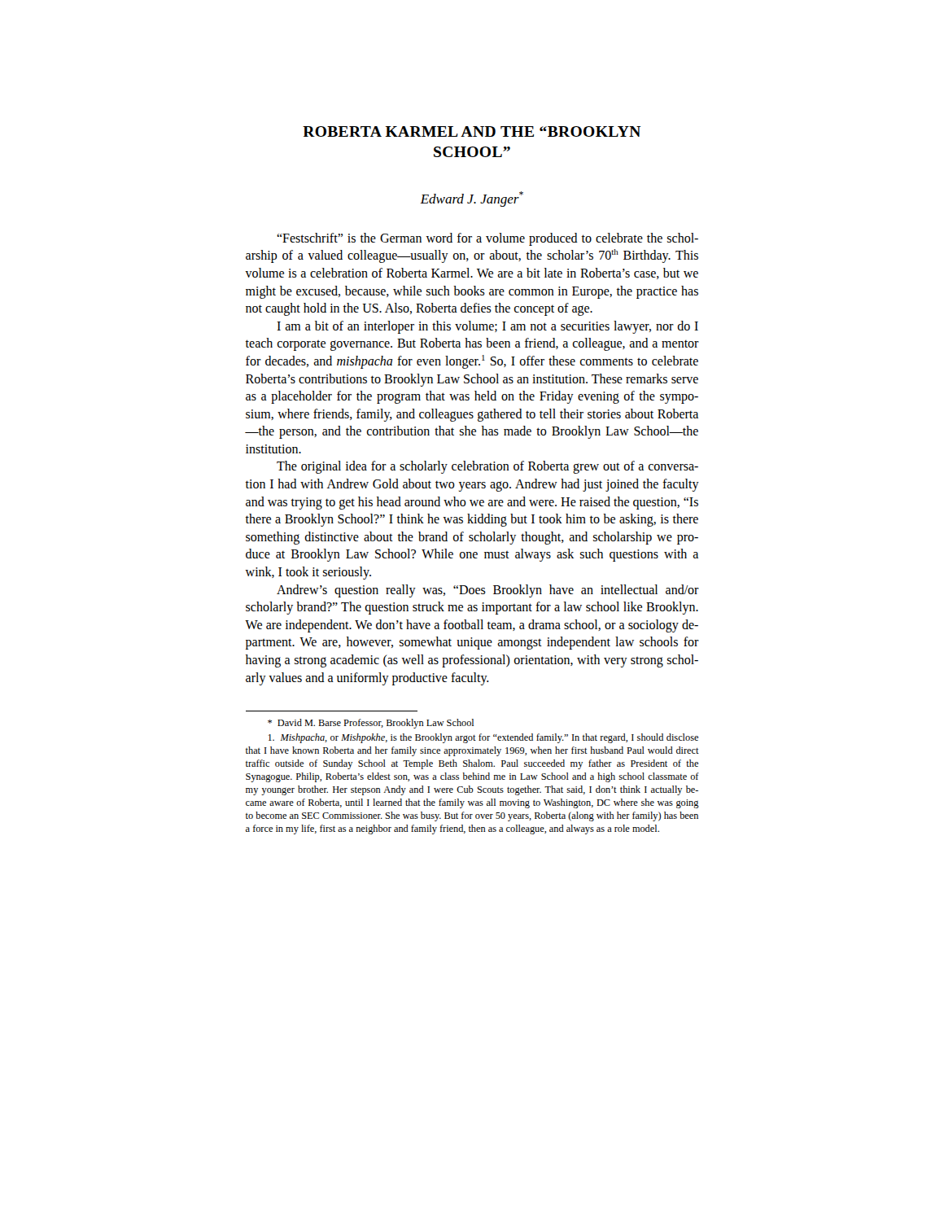Roberta Karmel and the “Brooklyn
School”
Edward J. Janger*
“Festschrift” is the German word for a volume produced to celebrate the scholarship of a valued colleague—usually on, or about, the scholar’s 70th Birthday. This volume is a celebration of Roberta Karmel. We are a bit late in Roberta’s case, but we might be excused, because, while such books are common in Europe, the practice has not caught hold in the US. Also, Roberta defies the concept of age.
I am a bit of an interloper in this volume; I am not a securities lawyer, nor do I teach corporate governance. But Roberta has been a friend, a colleague, and a mentor for decades, and mishpacha for even longer.1 So, I offer these comments to celebrate Roberta’s contributions to Brooklyn Law School as an institution. These remarks serve as a placeholder for the program that was held on the Friday evening of the symposium, where friends, family, and colleagues gathered to tell their stories about Roberta—the person, and the contribution that she has made to Brooklyn Law School—the institution.
The original idea for a scholarly celebration of Roberta grew out of a conversation I had with Andrew Gold about two years ago. Andrew had just joined the faculty and was trying to get his head around who we are and were. He raised the question, “Is there a Brooklyn School?” I think he was kidding but I took him to be asking, is there something distinctive about the brand of scholarly thought, and scholarship we produce at Brooklyn Law School? While one must always ask such questions with a wink, I took it seriously.
Andrew’s question really was, “Does Brooklyn have an intellectual and/or scholarly brand?” The question struck me as important for a law school like Brooklyn. We are independent. We don’t have a football team, a drama school, or a sociology department. We are, however, somewhat unique amongst independent law schools for having a strong academic (as well as professional) orientation, with very strong scholarly values and a uniformly productive faculty.
* David M. Barse Professor, Brooklyn Law School
1. Mishpacha, or Mishpokhe, is the Brooklyn argot for “extended family.” In that regard, I should disclose that I have known Roberta and her family since approximately 1969, when her first husband Paul would direct traffic outside of Sunday School at Temple Beth Shalom. Paul succeeded my father as President of the Synagogue. Philip, Roberta’s eldest son, was a class behind me in Law School and a high school classmate of my younger brother. Her stepson Andy and I were Cub Scouts together. That said, I don’t think I actually became aware of Roberta, until I learned that the family was all moving to Washington, DC where she was going to become an SEC Commissioner. She was busy. But for over 50 years, Roberta (along with her family) has been a force in my life, first as a neighbor and family friend, then as a colleague, and always as a role model.